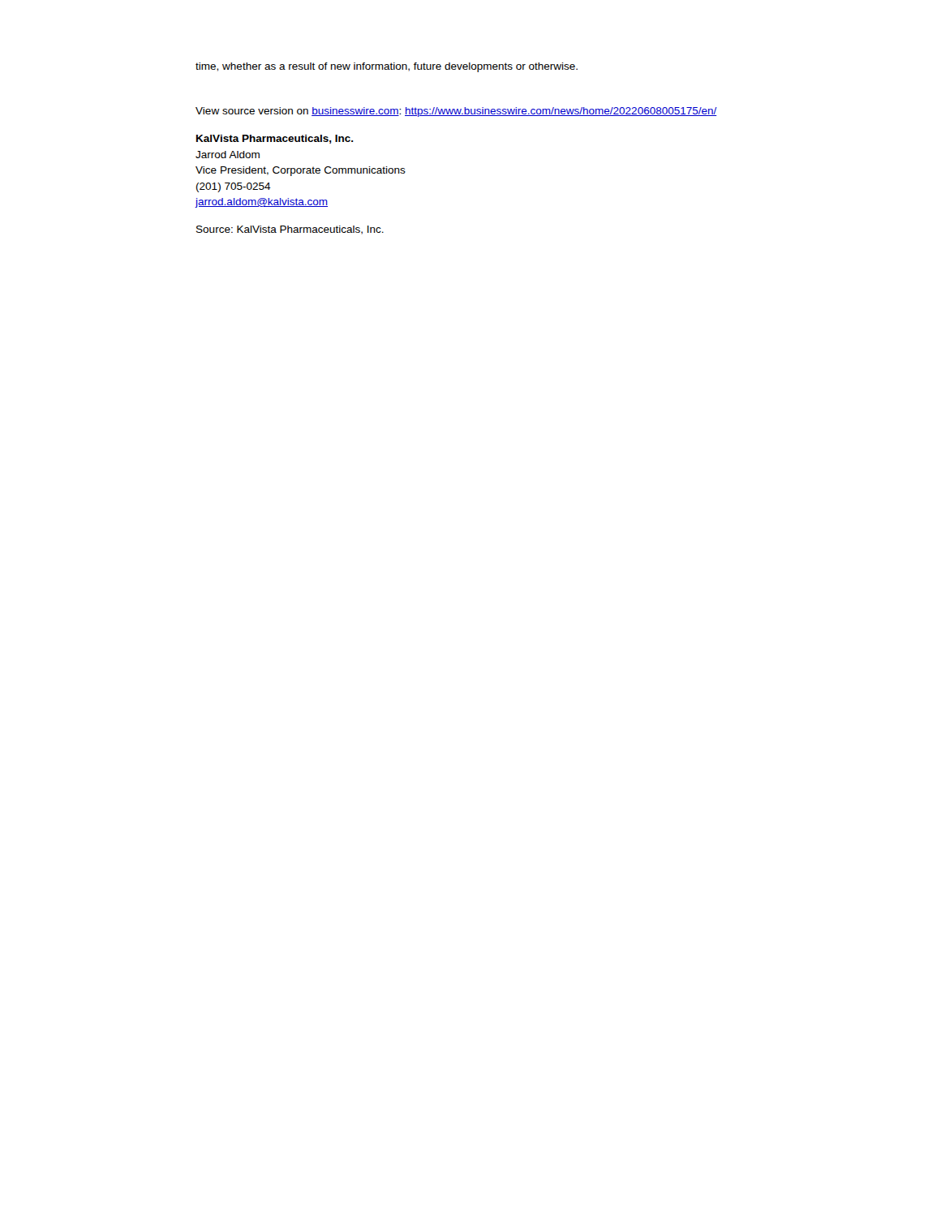time, whether as a result of new information, future developments or otherwise.
View source version on businesswire.com: https://www.businesswire.com/news/home/20220608005175/en/
KalVista Pharmaceuticals, Inc. Jarrod Aldom Vice President, Corporate Communications (201) 705-0254 jarrod.aldom@kalvista.com
Source: KalVista Pharmaceuticals, Inc.